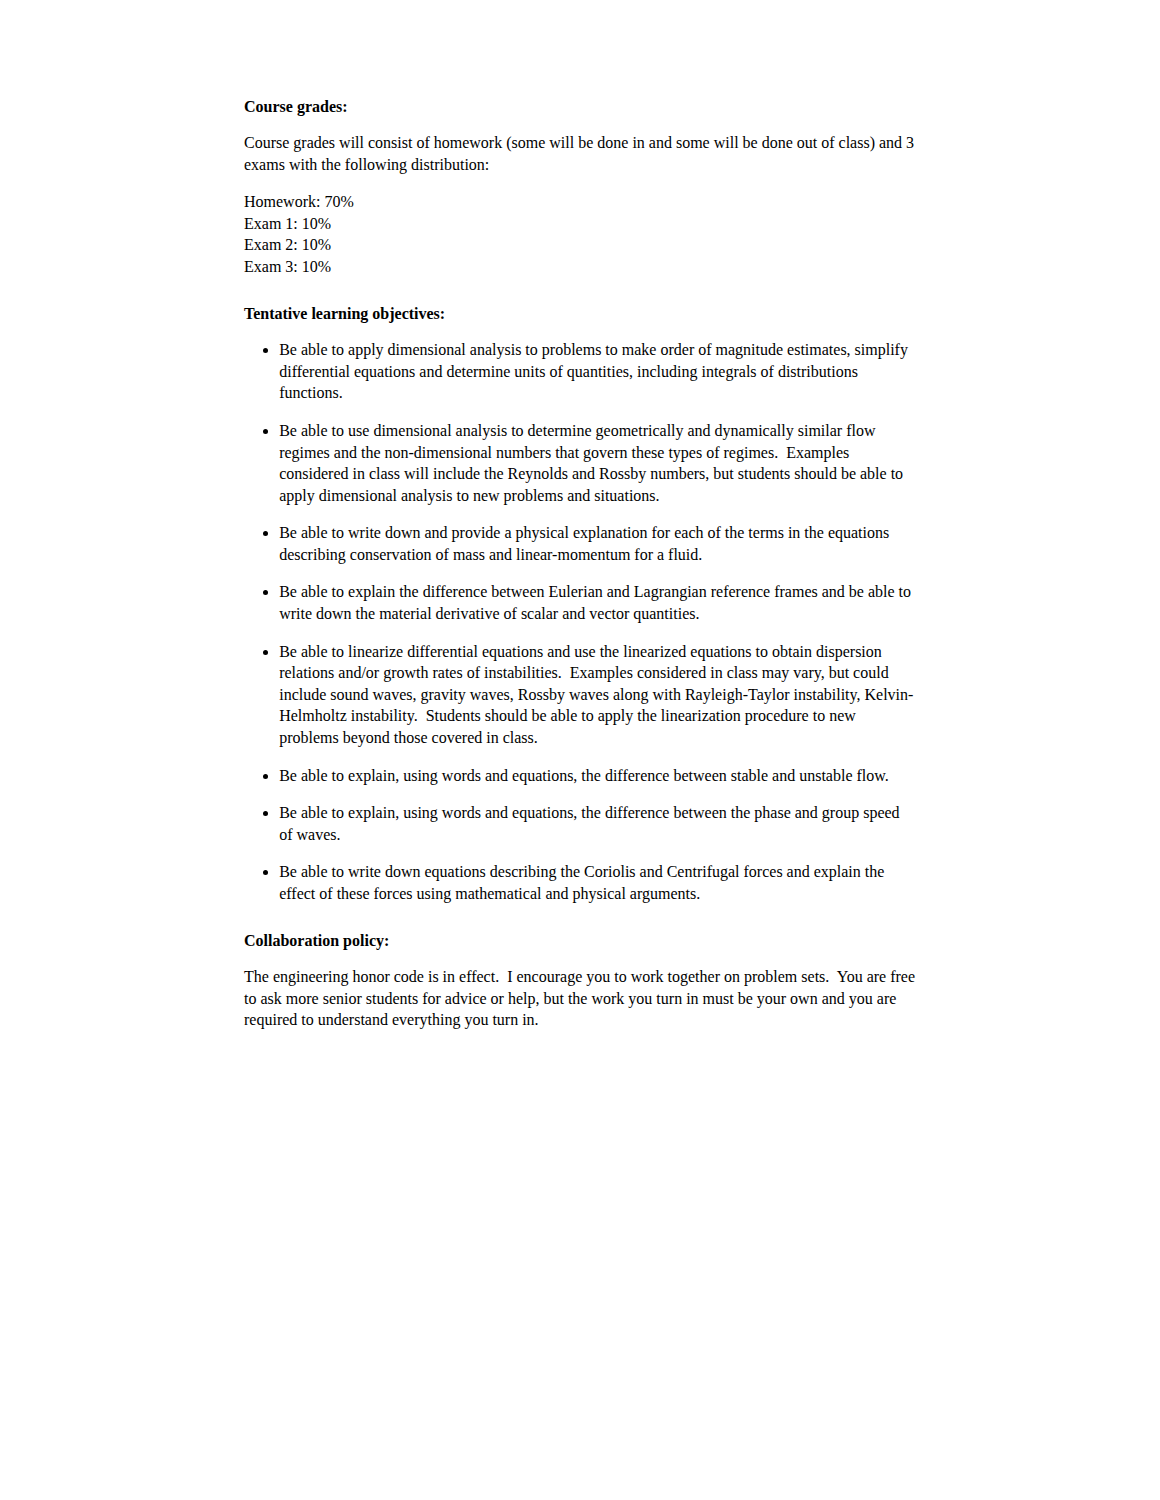Course grades:
Course grades will consist of homework (some will be done in and some will be done out of class) and 3 exams with the following distribution:
Homework: 70%
Exam 1: 10%
Exam 2: 10%
Exam 3: 10%
Tentative learning objectives:
Be able to apply dimensional analysis to problems to make order of magnitude estimates, simplify differential equations and determine units of quantities, including integrals of distributions functions.
Be able to use dimensional analysis to determine geometrically and dynamically similar flow regimes and the non-dimensional numbers that govern these types of regimes. Examples considered in class will include the Reynolds and Rossby numbers, but students should be able to apply dimensional analysis to new problems and situations.
Be able to write down and provide a physical explanation for each of the terms in the equations describing conservation of mass and linear-momentum for a fluid.
Be able to explain the difference between Eulerian and Lagrangian reference frames and be able to write down the material derivative of scalar and vector quantities.
Be able to linearize differential equations and use the linearized equations to obtain dispersion relations and/or growth rates of instabilities. Examples considered in class may vary, but could include sound waves, gravity waves, Rossby waves along with Rayleigh-Taylor instability, Kelvin-Helmholtz instability. Students should be able to apply the linearization procedure to new problems beyond those covered in class.
Be able to explain, using words and equations, the difference between stable and unstable flow.
Be able to explain, using words and equations, the difference between the phase and group speed of waves.
Be able to write down equations describing the Coriolis and Centrifugal forces and explain the effect of these forces using mathematical and physical arguments.
Collaboration policy:
The engineering honor code is in effect. I encourage you to work together on problem sets. You are free to ask more senior students for advice or help, but the work you turn in must be your own and you are required to understand everything you turn in.